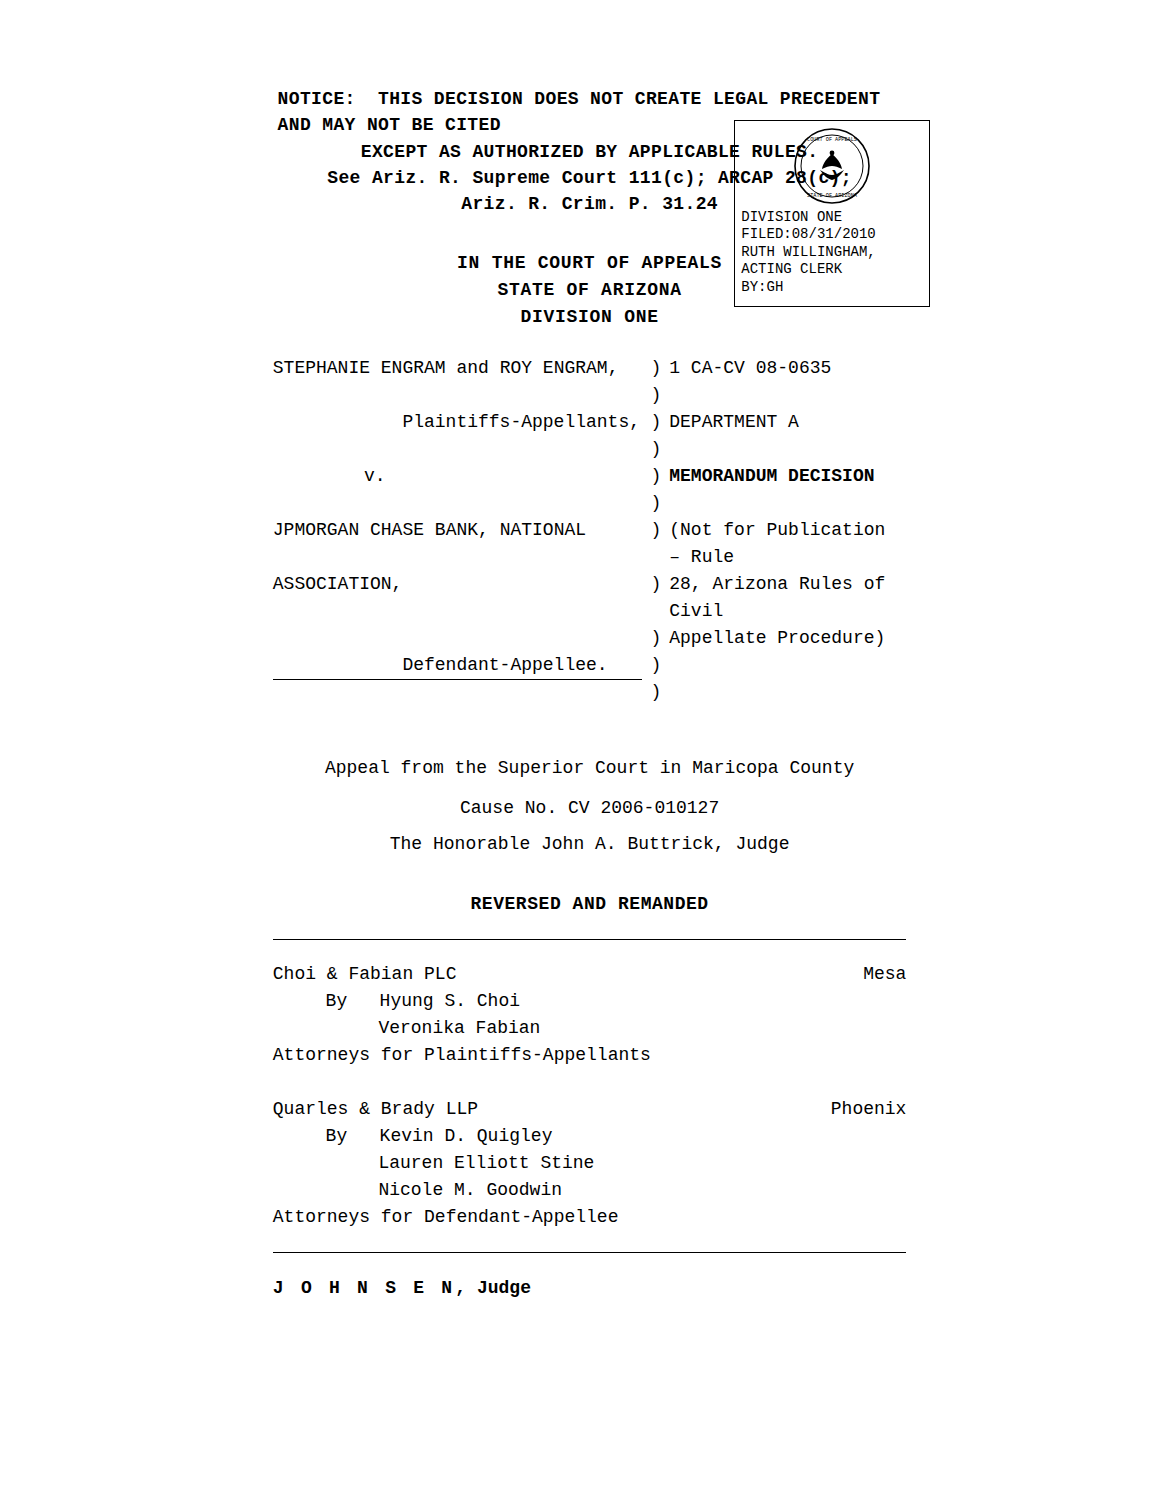NOTICE: THIS DECISION DOES NOT CREATE LEGAL PRECEDENT AND MAY NOT BE CITED
EXCEPT AS AUTHORIZED BY APPLICABLE RULES.
See Ariz. R. Supreme Court 111(c); ARCAP 28(c);
Ariz. R. Crim. P. 31.24
DIVISION ONE
FILED:08/31/2010
RUTH WILLINGHAM,
ACTING CLERK
BY:GH
IN THE COURT OF APPEALS
STATE OF ARIZONA
DIVISION ONE
| STEPHANIE ENGRAM and ROY ENGRAM, | ) | 1 CA-CV 08-0635 |
| | ) | |
| Plaintiffs-Appellants, | ) | DEPARTMENT A |
| | ) | |
| v. | ) | MEMORANDUM DECISION |
| | ) | |
| JPMORGAN CHASE BANK, NATIONAL | ) | (Not for Publication – Rule |
| ASSOCIATION, | ) | 28, Arizona Rules of Civil |
| | ) | Appellate Procedure) |
| Defendant-Appellee. | ) | |
| | ) | |
Appeal from the Superior Court in Maricopa County
Cause No. CV 2006-010127
The Honorable John A. Buttrick, Judge
REVERSED AND REMANDED
Choi & Fabian PLC Mesa
By Hyung S. Choi
Veronika Fabian
Attorneys for Plaintiffs-Appellants
Quarles & Brady LLP Phoenix
By Kevin D. Quigley
Lauren Elliott Stine
Nicole M. Goodwin
Attorneys for Defendant-Appellee
J O H N S E N, Judge